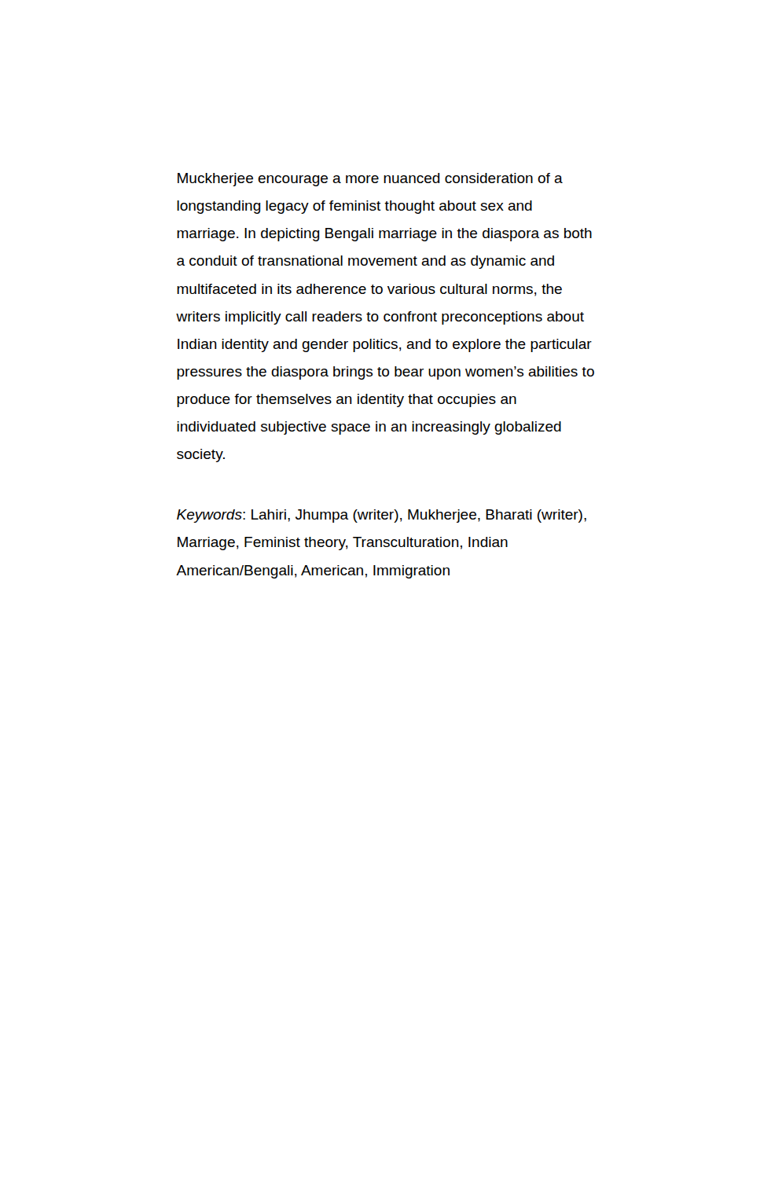Muckherjee encourage a more nuanced consideration of a longstanding legacy of feminist thought about sex and marriage. In depicting Bengali marriage in the diaspora as both a conduit of transnational movement and as dynamic and multifaceted in its adherence to various cultural norms, the writers implicitly call readers to confront preconceptions about Indian identity and gender politics, and to explore the particular pressures the diaspora brings to bear upon women’s abilities to produce for themselves an identity that occupies an individuated subjective space in an increasingly globalized society.
Keywords: Lahiri, Jhumpa (writer), Mukherjee, Bharati (writer), Marriage, Feminist theory, Transculturation, Indian American/Bengali, American, Immigration